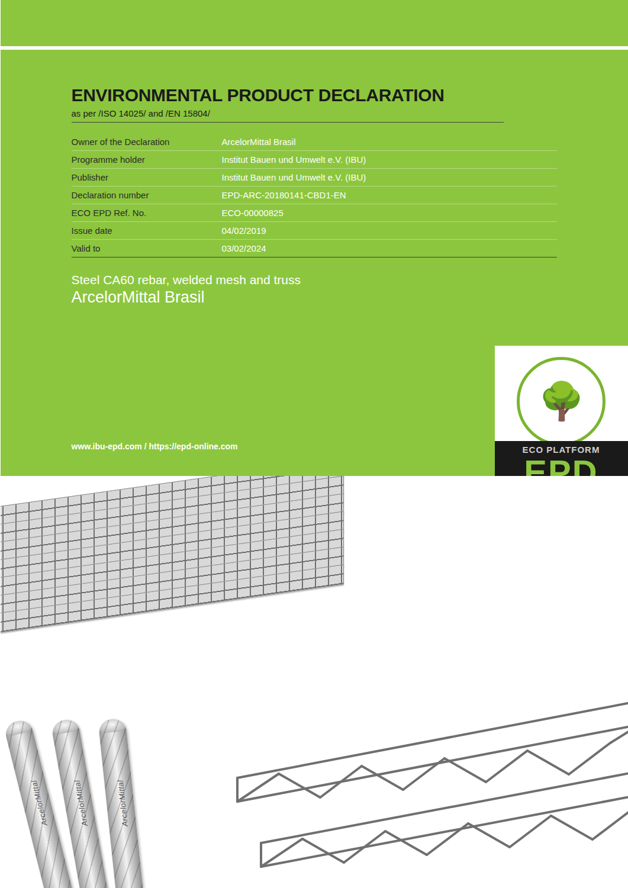ENVIRONMENTAL PRODUCT DECLARATION
as per /ISO 14025/ and /EN 15804/
| Owner of the Declaration | ArcelorMittal Brasil |
| Programme holder | Institut Bauen und Umwelt e.V. (IBU) |
| Publisher | Institut Bauen und Umwelt e.V. (IBU) |
| Declaration number | EPD-ARC-20180141-CBD1-EN |
| ECO EPD Ref. No. | ECO-00000825 |
| Issue date | 04/02/2019 |
| Valid to | 03/02/2024 |
Steel CA60 rebar, welded mesh and truss
ArcelorMittal Brasil
🌳
Institut Bauen
und Umwelt e.V.
www.ibu-epd.com / https://epd-online.com
ECO PLATFORM
EPD
VERIFIED
ArcelorMittal
ArcelorMittal
ArcelorMittal